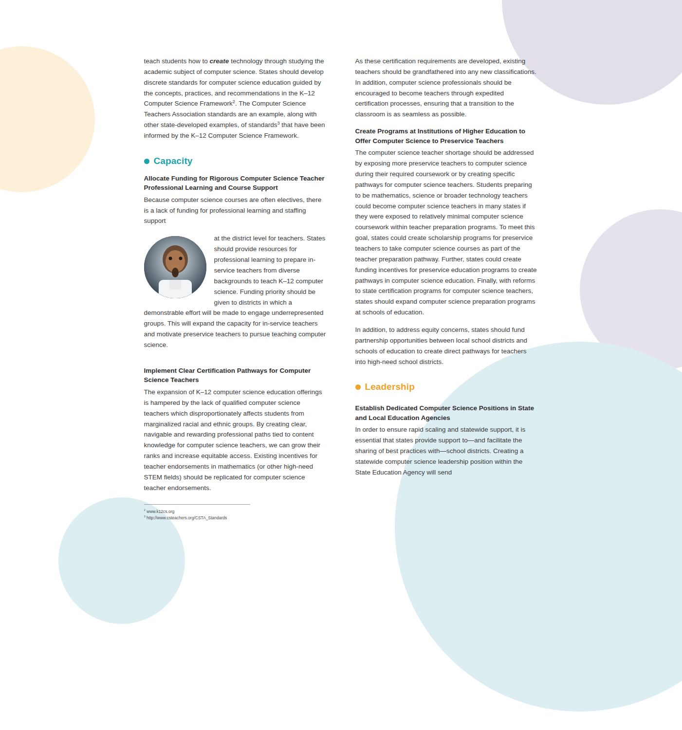teach students how to create technology through studying the academic subject of computer science. States should develop discrete standards for computer science education guided by the concepts, practices, and recommendations in the K–12 Computer Science Framework2. The Computer Science Teachers Association standards are an example, along with other state-developed examples, of standards3 that have been informed by the K–12 Computer Science Framework.
Capacity
Allocate Funding for Rigorous Computer Science Teacher Professional Learning and Course Support
Because computer science courses are often electives, there is a lack of funding for professional learning and staffing support
at the district level for teachers. States should provide resources for professional learning to prepare in-service teachers from diverse backgrounds to teach K–12 computer science. Funding priority should be given to districts in which a demonstrable effort will be made to engage underrepresented groups. This will expand the capacity for in-service teachers and motivate preservice teachers to pursue teaching computer science.
Implement Clear Certification Pathways for Computer Science Teachers
The expansion of K–12 computer science education offerings is hampered by the lack of qualified computer science teachers which disproportionately affects students from marginalized racial and ethnic groups. By creating clear, navigable and rewarding professional paths tied to content knowledge for computer science teachers, we can grow their ranks and increase equitable access. Existing incentives for teacher endorsements in mathematics (or other high-need STEM fields) should be replicated for computer science teacher endorsements.
2 www.k12cs.org
3 http://www.csteachers.org/CSTA_Standards
As these certification requirements are developed, existing teachers should be grandfathered into any new classifications. In addition, computer science professionals should be encouraged to become teachers through expedited certification processes, ensuring that a transition to the classroom is as seamless as possible.
Create Programs at Institutions of Higher Education to Offer Computer Science to Preservice Teachers
The computer science teacher shortage should be addressed by exposing more preservice teachers to computer science during their required coursework or by creating specific pathways for computer science teachers. Students preparing to be mathematics, science or broader technology teachers could become computer science teachers in many states if they were exposed to relatively minimal computer science coursework within teacher preparation programs. To meet this goal, states could create scholarship programs for preservice teachers to take computer science courses as part of the teacher preparation pathway. Further, states could create funding incentives for preservice education programs to create pathways in computer science education. Finally, with reforms to state certification programs for computer science teachers, states should expand computer science preparation programs at schools of education.
In addition, to address equity concerns, states should fund partnership opportunities between local school districts and schools of education to create direct pathways for teachers into high-need school districts.
Leadership
Establish Dedicated Computer Science Positions in State and Local Education Agencies
In order to ensure rapid scaling and statewide support, it is essential that states provide support to—and facilitate the sharing of best practices with—school districts. Creating a statewide computer science leadership position within the State Education Agency will send